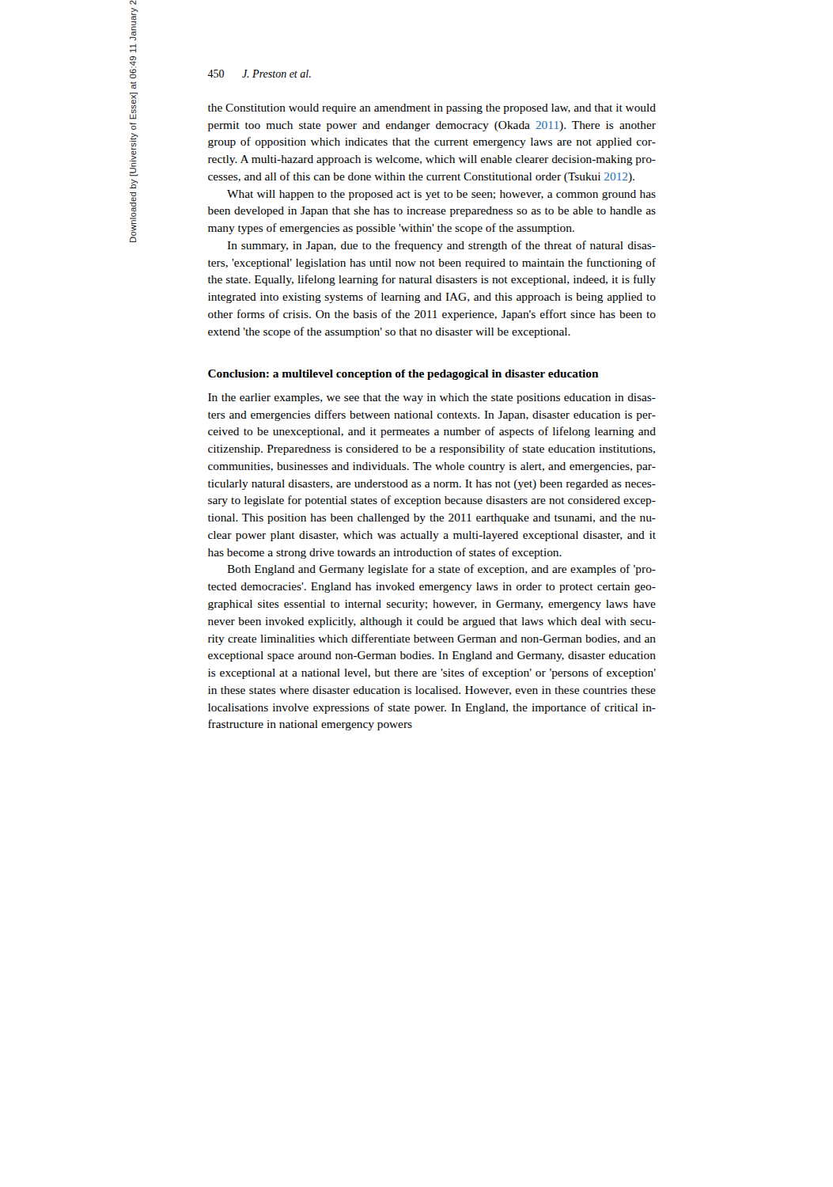Downloaded by [University of Essex] at 06:49 11 January 2018
450 J. Preston et al.
the Constitution would require an amendment in passing the proposed law, and that it would permit too much state power and endanger democracy (Okada 2011). There is another group of opposition which indicates that the current emergency laws are not applied correctly. A multi-hazard approach is welcome, which will enable clearer decision-making processes, and all of this can be done within the current Constitutional order (Tsukui 2012).
What will happen to the proposed act is yet to be seen; however, a common ground has been developed in Japan that she has to increase preparedness so as to be able to handle as many types of emergencies as possible 'within' the scope of the assumption.
In summary, in Japan, due to the frequency and strength of the threat of natural disasters, 'exceptional' legislation has until now not been required to maintain the functioning of the state. Equally, lifelong learning for natural disasters is not exceptional, indeed, it is fully integrated into existing systems of learning and IAG, and this approach is being applied to other forms of crisis. On the basis of the 2011 experience, Japan's effort since has been to extend 'the scope of the assumption' so that no disaster will be exceptional.
Conclusion: a multilevel conception of the pedagogical in disaster education
In the earlier examples, we see that the way in which the state positions education in disasters and emergencies differs between national contexts. In Japan, disaster education is perceived to be unexceptional, and it permeates a number of aspects of lifelong learning and citizenship. Preparedness is considered to be a responsibility of state education institutions, communities, businesses and individuals. The whole country is alert, and emergencies, particularly natural disasters, are understood as a norm. It has not (yet) been regarded as necessary to legislate for potential states of exception because disasters are not considered exceptional. This position has been challenged by the 2011 earthquake and tsunami, and the nuclear power plant disaster, which was actually a multi-layered exceptional disaster, and it has become a strong drive towards an introduction of states of exception.
Both England and Germany legislate for a state of exception, and are examples of 'protected democracies'. England has invoked emergency laws in order to protect certain geographical sites essential to internal security; however, in Germany, emergency laws have never been invoked explicitly, although it could be argued that laws which deal with security create liminalities which differentiate between German and non-German bodies, and an exceptional space around non-German bodies. In England and Germany, disaster education is exceptional at a national level, but there are 'sites of exception' or 'persons of exception' in these states where disaster education is localised. However, even in these countries these localisations involve expressions of state power. In England, the importance of critical infrastructure in national emergency powers